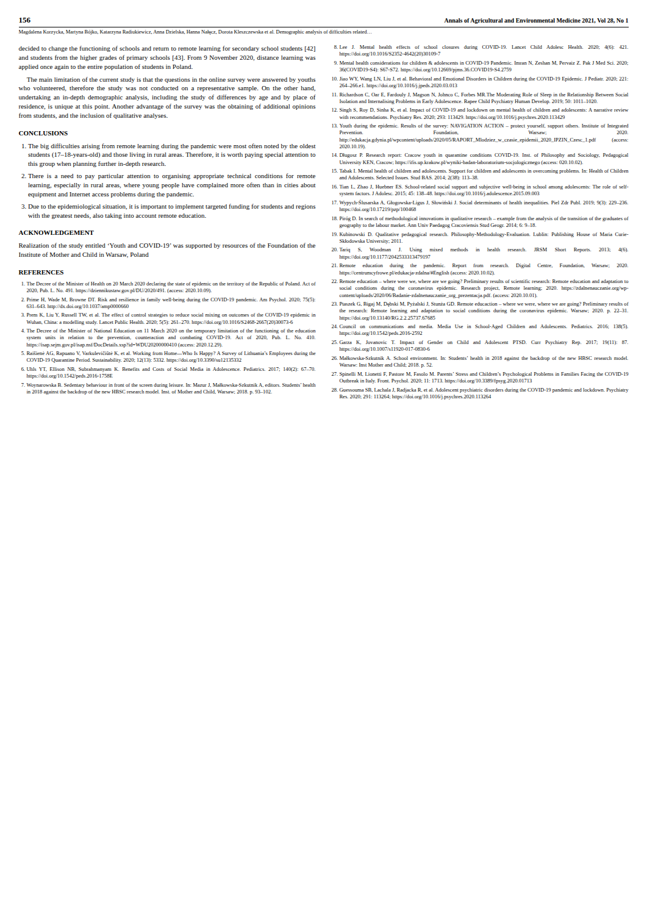156
Annals of Agricultural and Environmental Medicine 2021, Vol 28, No 1
Magdalena Korzycka, Martyna Bójko, Katarzyna Radiukiewicz, Anna Dzielska, Hanna Nałęcz, Dorota Kleszczewska et al. Demographic analysis of difficulties related…
decided to change the functioning of schools and return to remote learning for secondary school students [42] and students from the higher grades of primary schools [43]. From 9 November 2020, distance learning was applied once again to the entire population of students in Poland.
The main limitation of the current study is that the questions in the online survey were answered by youths who volunteered, therefore the study was not conducted on a representative sample. On the other hand, undertaking an in-depth demographic analysis, including the study of differences by age and by place of residence, is unique at this point. Another advantage of the survey was the obtaining of additional opinions from students, and the inclusion of qualitative analyses.
CONCLUSIONS
The big difficulties arising from remote learning during the pandemic were most often noted by the oldest students (17–18-years-old) and those living in rural areas. Therefore, it is worth paying special attention to this group when planning further in-depth research.
There is a need to pay particular attention to organising appropriate technical conditions for remote learning, especially in rural areas, where young people have complained more often than in cities about equipment and Internet access problems during the pandemic.
Due to the epidemiological situation, it is important to implement targeted funding for students and regions with the greatest needs, also taking into account remote education.
Acknowledgement
Realization of the study entitled ‘Youth and COVID-19’ was supported by resources of the Foundation of the Institute of Mother and Child in Warsaw, Poland
REFERENCES
The Decree of the Minister of Health on 20 March 2020 declaring the state of epidemic on the territory of the Republic of Poland. Act of 2020, Pub. L. No. 491. https://dziennikustaw.gov.pl/DU/2020/491. (access: 2020.10.09).
Prime H, Wade M, Browne DT. Risk and resilience in family well-being during the COVID-19 pandemic. Am Psychol. 2020; 75(5): 631–643. http://dx.doi.org/10.1037/amp0000660
Prem K, Liu Y, Russell TW, et al. The effect of control strategies to reduce social mixing on outcomes of the COVID-19 epidemic in Wuhan, China: a modelling study. Lancet Public Health. 2020; 5(5): 261–270. https://doi.org/10.1016/S2468-2667(20)30073-6
The Decree of the Minister of National Education on 11 March 2020 on the temporary limitation of the functioning of the education system units in relation to the prevention, counteraction and combating COVID-19. Act of 2020, Pub. L. No. 410. https://isap.sejm.gov.pl/isap.nsf/DocDetails.xsp?id=WDU20200000410 (access: 2020.12.29).
Raišienė AG, Rapuano V, Varkulevičiūtė K, et al. Working from Home—Who Is Happy? A Survey of Lithuania’s Employees during the COVID-19 Quarantine Period. Sustainability. 2020; 12(13): 5332. https://doi.org/10.3390/su12135332
Uhls YT, Ellison NB, Subrahmanyam K. Benefits and Costs of Social Media in Adolescence. Pediatrics. 2017; 140(2): 67–70. https://doi.org/10.1542/peds.2016-1758E
Woynarowska B. Sedentary behaviour in front of the screen during leisure. In: Mazur J, Małkowska-Szkutnik A, editors. Students’ health in 2018 against the backdrop of the new HBSC research model. Inst. of Mother and Child, Warsaw; 2018. p. 93–102.
Lee J. Mental health effects of school closures during COVID-19. Lancet Child Adolesc Health. 2020; 4(6): 421. https://doi.org/10.1016/S2352-4642(20)30109-7
Mental health considerations for children & adolescents in COVID-19 Pandemic. Imran N, Zeshan M, Pervaiz Z. Pak J Med Sci. 2020; 36(COVID19-S4): S67-S72. https://doi.org/10.12669/pjms.36.COVID19-S4.2759
Jiao WY, Wang LN, Liu J, et al. Behavioral and Emotional Disorders in Children during the COVID-19 Epidemic. J Pediatr. 2020; 221: 264–266.e1. https://doi.org/10.1016/j.jpeds.2020.03.013
Richardson C, Oar E, Fardouly J, Magson N, Johnco C, Forbes MR.The Moderating Role of Sleep in the Relationship Between Social Isolation and Internalising Problems in Early Adolescence. Rapee Child Psychiatry Human Develop. 2019; 50: 1011–1020.
Singh S, Roy D, Sinha K, et al. Impact of COVID-19 and lockdown on mental health of children and adolescents: A narrative review with recommendations. Psychiatry Res. 2020; 293: 113429. https://doi.org/10.1016/j.psychres.2020.113429
Youth during the epidemic. Results of the survey: NAVIGATION ACTION – protect yourself, support others. Institute of Integrated Prevention. Foundation, Warsaw; 2020. http://edukacja.gdynia.pl/wpcontent/uploads/2020/05/RAPORT_Mlodziez_w_czasie_epidemii_2020_IPZIN_Czesc_1.pdf (access: 2020.10.19).
Długosz P. Research report: Cracow youth in quarantine conditions COVID-19. Inst. of Philosophy and Sociology, Pedagogical University KEN, Cracow; https://ifis.up.krakow.pl/wyniki-badan-laboratorium-socjologicznego (access: 020.10.02).
Tabak I. Mental health of children and adolescents. Support for children and adolescents in overcoming problems. In: Health of Children and Adolescents. Selected Issues. Stud BAS. 2014; 2(38): 113–38.
Tian L, Zhao J, Huebner ES. School-related social support and subjective well-being in school among adolescents: The role of self-system factors. J Adolesc. 2015; 45: 138–48. https://doi.org/10.1016/j.adolescence.2015.09.003
Wypych-Ślusarska A, Głogowska-Ligus J, Słowiński J. Social determinants of health inequalities. Piel Zdr Publ. 2019; 9(3): 229–236. https://doi.org/10.17219/pzp/100468
Piróg D. In search of methodological innovations in qualitative research – example from the analysis of the transition of the graduates of geography to the labour market. Ann Univ Paedagog Cracoviensis Stud Geogr. 2014; 6: 9–18.
Kubinowski D. Qualitative pedagogical research. Philosophy-Methodology-Evaluation. Lublin: Publishing House of Maria Curie-Skłodowska University; 2011.
Tariq S, Woodman J. Using mixed methods in health research. JRSM Short Reports. 2013; 4(6). https://doi.org/10.1177/2042533313479197
Remote education during the pandemic. Report from research. Digital Centre, Foundation, Warsaw; 2020. https://centrumcyfrowe.pl/edukacja-zdalna/#English (access: 2020.10.02).
Remote education – where were we, where are we going? Preliminary results of scientific research: Remote education and adaptation to social conditions during the coronavirus epidemic. Research project, Remote learning; 2020. https://zdalnenauczanie.org/wp-content/uploads/2020/06/Badanie-zdalnenauczanie_org_prezentacja.pdf. (access: 2020.10.01).
Ptaszek G, Bigaj M, Dębski M, Pyżalski J, Stunża GD. Remote educaction – where we were, where we are going? Preliminary results of the research: Remote learning and adaptation to social conditions during the coronavirus epidemic. Warsaw; 2020. p. 22–31. https://doi.org/10.13140/RG.2.2.25737.67685
Council on communications and media. Media Use in School-Aged Children and Adolescents. Pediatrics. 2016; 138(5). https://doi.org/10.1542/peds.2016-2592
Garza K, Jovanovic T. Impact of Gender on Child and Adolescent PTSD. Curr Psychiatry Rep. 2017; 19(11): 87. https://doi.org/10.1007/s11920-017-0830-6
Małkowska-Szkutnik A. School environment. In: Students’ health in 2018 against the backdrop of the new HBSC research model. Warsaw: Inst Mother and Child; 2018. p. 52.
Spinelli M, Lionetti F, Pastore M, Fasolo M. Parents’ Stress and Children’s Psychological Problems in Families Facing the COVID-19 Outbreak in Italy. Front. Psychol. 2020; 11: 1713. https://doi.org/10.3389/fpsyg.2020.01713
Guessouma SB, Lachala J, Radjacka R, et al. Adolescent psychiatric disorders during the COVID-19 pandemic and lockdown. Psychiatry Res. 2020; 291: 113264; https://doi.org/10.1016/j.psychres.2020.113264